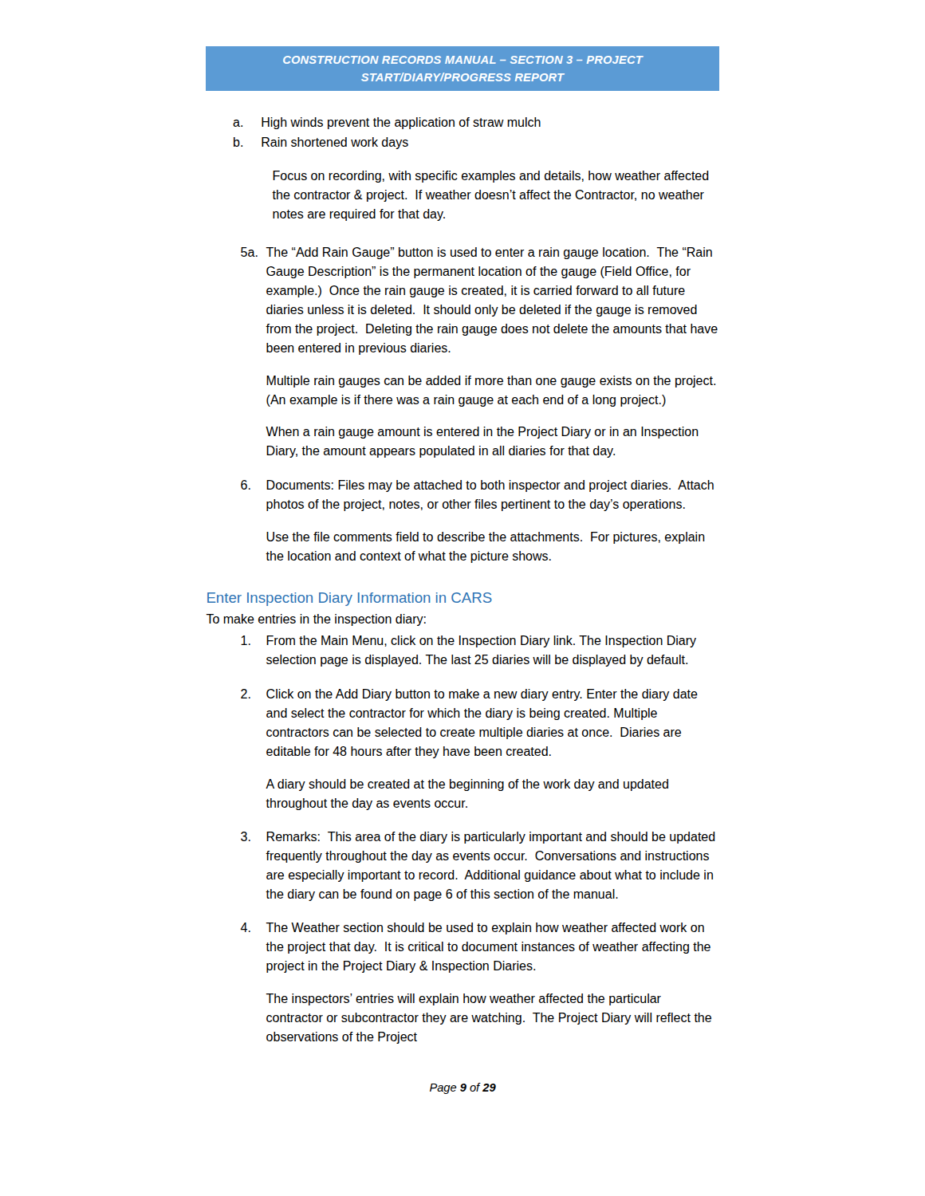CONSTRUCTION RECORDS MANUAL – SECTION 3 – PROJECT START/DIARY/PROGRESS REPORT
a. High winds prevent the application of straw mulch
b. Rain shortened work days
Focus on recording, with specific examples and details, how weather affected the contractor & project. If weather doesn’t affect the Contractor, no weather notes are required for that day.
5a.
The “Add Rain Gauge” button is used to enter a rain gauge location. The “Rain Gauge Description” is the permanent location of the gauge (Field Office, for example.) Once the rain gauge is created, it is carried forward to all future diaries unless it is deleted. It should only be deleted if the gauge is removed from the project. Deleting the rain gauge does not delete the amounts that have been entered in previous diaries.
Multiple rain gauges can be added if more than one gauge exists on the project. (An example is if there was a rain gauge at each end of a long project.)
When a rain gauge amount is entered in the Project Diary or in an Inspection Diary, the amount appears populated in all diaries for that day.
6.
Documents: Files may be attached to both inspector and project diaries. Attach photos of the project, notes, or other files pertinent to the day’s operations.
Use the file comments field to describe the attachments. For pictures, explain the location and context of what the picture shows.
Enter Inspection Diary Information in CARS
To make entries in the inspection diary:
1.
From the Main Menu, click on the Inspection Diary link. The Inspection Diary selection page is displayed. The last 25 diaries will be displayed by default.
2.
Click on the Add Diary button to make a new diary entry. Enter the diary date and select the contractor for which the diary is being created. Multiple contractors can be selected to create multiple diaries at once. Diaries are editable for 48 hours after they have been created.
A diary should be created at the beginning of the work day and updated throughout the day as events occur.
3.
Remarks: This area of the diary is particularly important and should be updated frequently throughout the day as events occur. Conversations and instructions are especially important to record. Additional guidance about what to include in the diary can be found on page 6 of this section of the manual.
4.
The Weather section should be used to explain how weather affected work on the project that day. It is critical to document instances of weather affecting the project in the Project Diary & Inspection Diaries.
The inspectors’ entries will explain how weather affected the particular contractor or subcontractor they are watching. The Project Diary will reflect the observations of the Project
Page 9 of 29